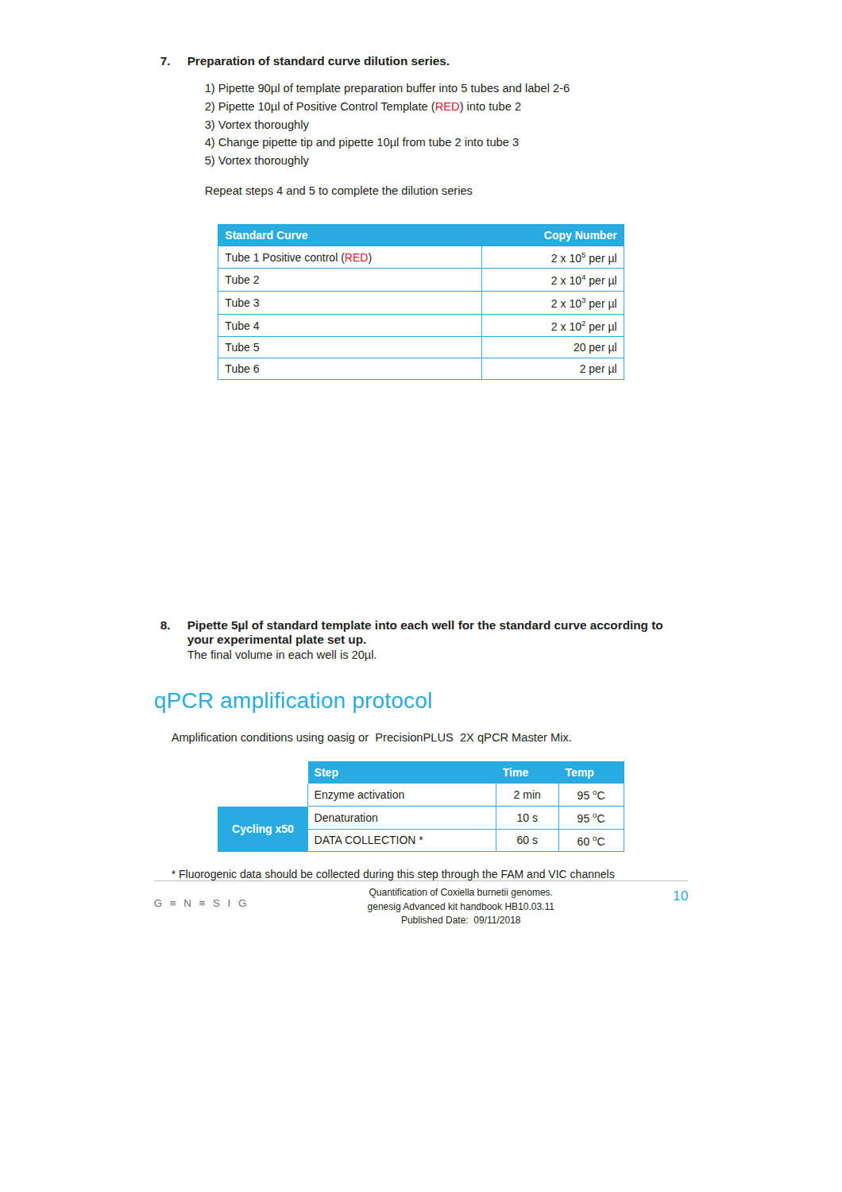7.
Preparation of standard curve dilution series.
1) Pipette 90µl of template preparation buffer into 5 tubes and label 2-6
2) Pipette 10µl of Positive Control Template (RED) into tube 2
3) Vortex thoroughly
4) Change pipette tip and pipette 10µl from tube 2 into tube 3
5) Vortex thoroughly
Repeat steps 4 and 5 to complete the dilution series
| Standard Curve | Copy Number |
| --- | --- |
| Tube 1 Positive control ( RED ) | 2 x 10 5 per µl |
| Tube 2 | 2 x 10 4 per µl |
| Tube 3 | 2 x 10 3 per µl |
| Tube 4 | 2 x 10 2 per µl |
| Tube 5 | 20 per µl |
| Tube 6 | 2 per µl |
8.
Pipette 5µl of standard template into each well for the standard curve according to your experimental plate set up.
The final volume in each well is 20µl.
qPCR amplification protocol
Amplification conditions using oasig or PrecisionPLUS 2X qPCR Master Mix.
| | Step | Time | Temp |
| --- | --- | --- | --- |
| | Enzyme activation | 2 min | 95 o C |
| Cycling x50 | Denaturation | 10 s | 95 o C |
| DATA COLLECTION * | 60 s | 60 o C |
* Fluorogenic data should be collected during this step through the FAM and VIC channels
G ≡ N ≡ S I G
Quantification of Coxiella burnetii genomes.
genesig Advanced kit handbook HB10.03.11
Published Date: 09/11/2018
10